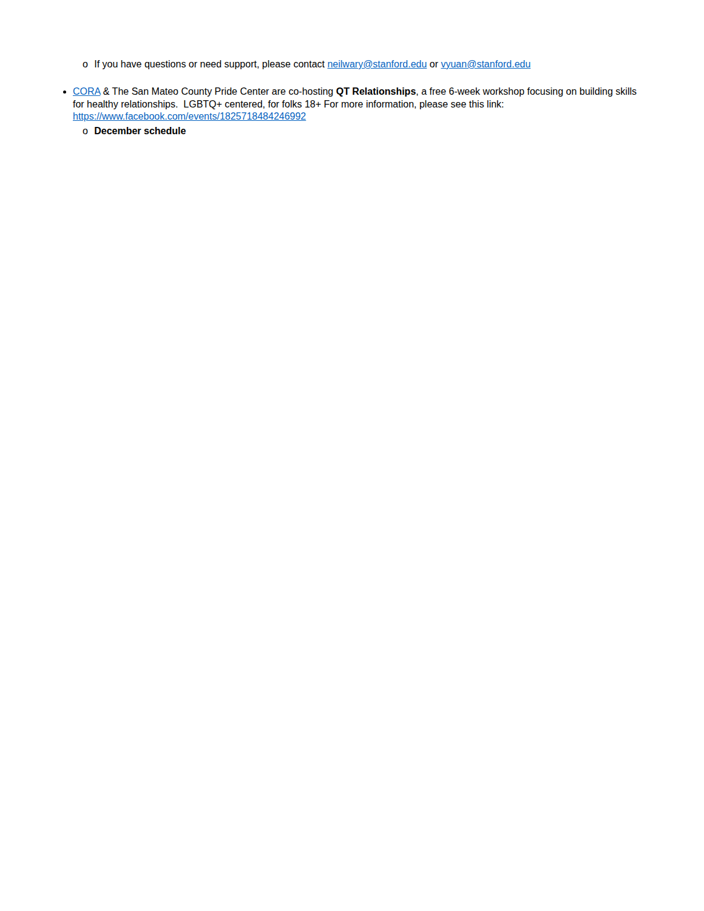If you have questions or need support, please contact neilwary@stanford.edu or vyuan@stanford.edu
CORA & The San Mateo County Pride Center are co-hosting QT Relationships, a free 6-week workshop focusing on building skills for healthy relationships. LGBTQ+ centered, for folks 18+ For more information, please see this link:
https://www.facebook.com/events/1825718484246992
December schedule